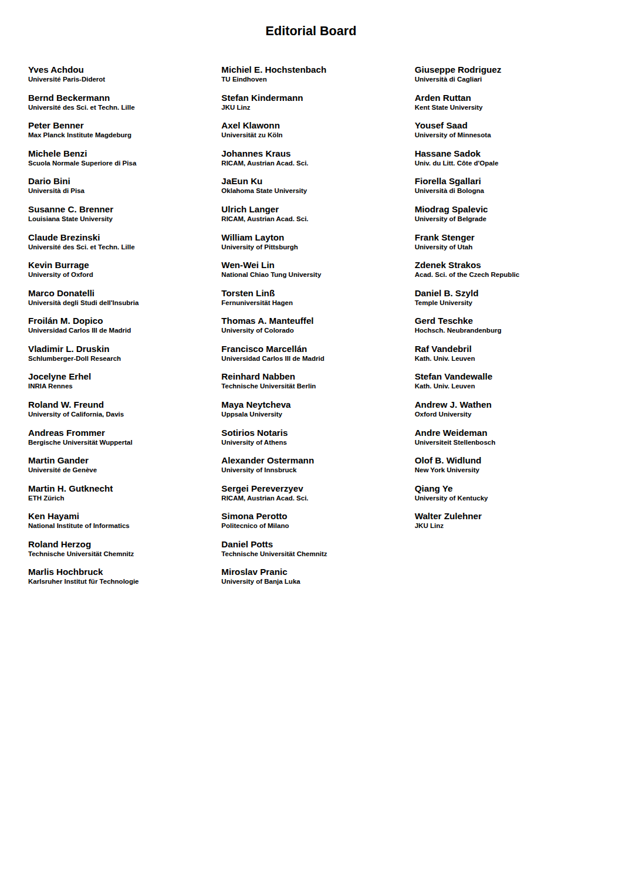Editorial Board
Yves Achdou
Université Paris-Diderot
Bernd Beckermann
Université des Sci. et Techn. Lille
Peter Benner
Max Planck Institute Magdeburg
Michele Benzi
Scuola Normale Superiore di Pisa
Dario Bini
Università di Pisa
Susanne C. Brenner
Louisiana State University
Claude Brezinski
Université des Sci. et Techn. Lille
Kevin Burrage
University of Oxford
Marco Donatelli
Università degli Studi dell'Insubria
Froilán M. Dopico
Universidad Carlos III de Madrid
Vladimir L. Druskin
Schlumberger-Doll Research
Jocelyne Erhel
INRIA Rennes
Roland W. Freund
University of California, Davis
Andreas Frommer
Bergische Universität Wuppertal
Martin Gander
Université de Genève
Martin H. Gutknecht
ETH Zürich
Ken Hayami
National Institute of Informatics
Roland Herzog
Technische Universität Chemnitz
Marlis Hochbruck
Karlsruher Institut für Technologie
Michiel E. Hochstenbach
TU Eindhoven
Stefan Kindermann
JKU Linz
Axel Klawonn
Universität zu Köln
Johannes Kraus
RICAM, Austrian Acad. Sci.
JaEun Ku
Oklahoma State University
Ulrich Langer
RICAM, Austrian Acad. Sci.
William Layton
University of Pittsburgh
Wen-Wei Lin
National Chiao Tung University
Torsten Linß
Fernuniversität Hagen
Thomas A. Manteuffel
University of Colorado
Francisco Marcellán
Universidad Carlos III de Madrid
Reinhard Nabben
Technische Universität Berlin
Maya Neytcheva
Uppsala University
Sotirios Notaris
University of Athens
Alexander Ostermann
University of Innsbruck
Sergei Pereverzyev
RICAM, Austrian Acad. Sci.
Simona Perotto
Politecnico of Milano
Daniel Potts
Technische Universität Chemnitz
Miroslav Pranic
University of Banja Luka
Giuseppe Rodriguez
Università di Cagliari
Arden Ruttan
Kent State University
Yousef Saad
University of Minnesota
Hassane Sadok
Univ. du Litt. Côte d'Opale
Fiorella Sgallari
Università di Bologna
Miodrag Spalevic
University of Belgrade
Frank Stenger
University of Utah
Zdenek Strakos
Acad. Sci. of the Czech Republic
Daniel B. Szyld
Temple University
Gerd Teschke
Hochsch. Neubrandenburg
Raf Vandebril
Kath. Univ. Leuven
Stefan Vandewalle
Kath. Univ. Leuven
Andrew J. Wathen
Oxford University
Andre Weideman
Universiteit Stellenbosch
Olof B. Widlund
New York University
Qiang Ye
University of Kentucky
Walter Zulehner
JKU Linz